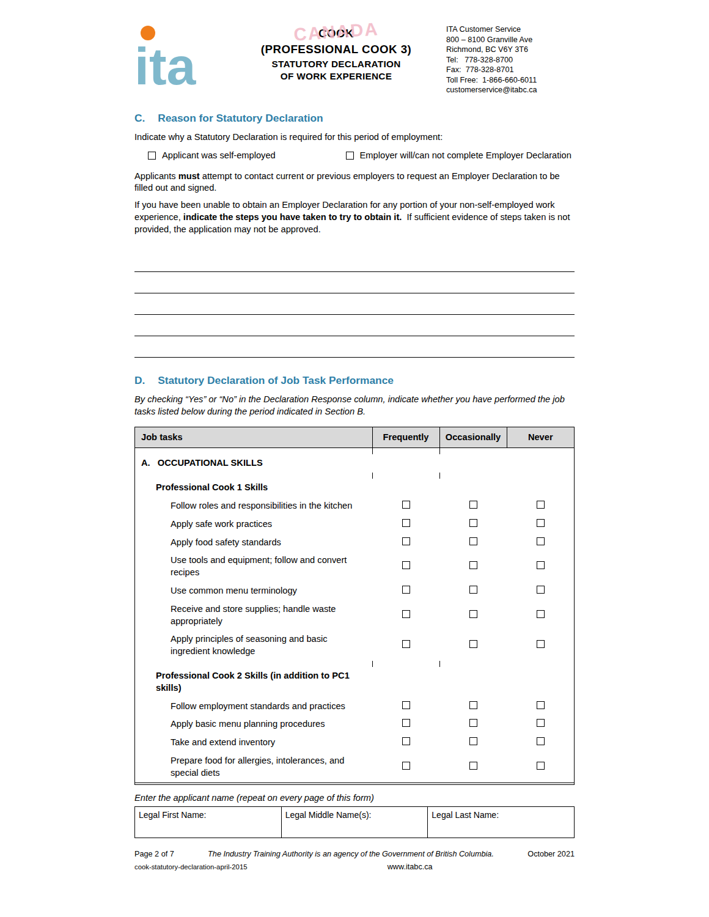ita
CANADA
COOK
(PROFESSIONAL COOK 3)
STATUTORY DECLARATION
OF WORK EXPERIENCE
ITA Customer Service
800 – 8100 Granville Ave
Richmond, BC V6Y 3T6
Tel: 778-328-8700
Fax: 778-328-8701
Toll Free: 1-866-660-6011
customerservice@itabc.ca
C. Reason for Statutory Declaration
Indicate why a Statutory Declaration is required for this period of employment:
Applicant was self-employed
Employer will/can not complete Employer Declaration
Applicants must attempt to contact current or previous employers to request an Employer Declaration to be filled out and signed.
If you have been unable to obtain an Employer Declaration for any portion of your non-self-employed work experience, indicate the steps you have taken to try to obtain it. If sufficient evidence of steps taken is not provided, the application may not be approved.
D. Statutory Declaration of Job Task Performance
By checking “Yes” or “No” in the Declaration Response column, indicate whether you have performed the job tasks listed below during the period indicated in Section B.
| Job tasks | Frequently | Occasionally | Never |
| --- | --- | --- | --- |
| A. OCCUPATIONAL SKILLS | | | |
| Professional Cook 1 Skills | | | |
| Follow roles and responsibilities in the kitchen | | | |
| Apply safe work practices | | | |
| Apply food safety standards | | | |
| Use tools and equipment; follow and convert recipes | | | |
| Use common menu terminology | | | |
| Receive and store supplies; handle waste appropriately | | | |
| Apply principles of seasoning and basic ingredient knowledge | | | |
| Professional Cook 2 Skills (in addition to PC1 skills) | | | |
| Follow employment standards and practices | | | |
| Apply basic menu planning procedures | | | |
| Take and extend inventory | | | |
| Prepare food for allergies, intolerances, and special diets | | | |
Enter the applicant name (repeat on every page of this form)
| Legal First Name: | Legal Middle Name(s): | Legal Last Name: |
Page 2 of 7
The Industry Training Authority is an agency of the Government of British Columbia.
October 2021
cook-statutory-declaration-april-2015
www.itabc.ca